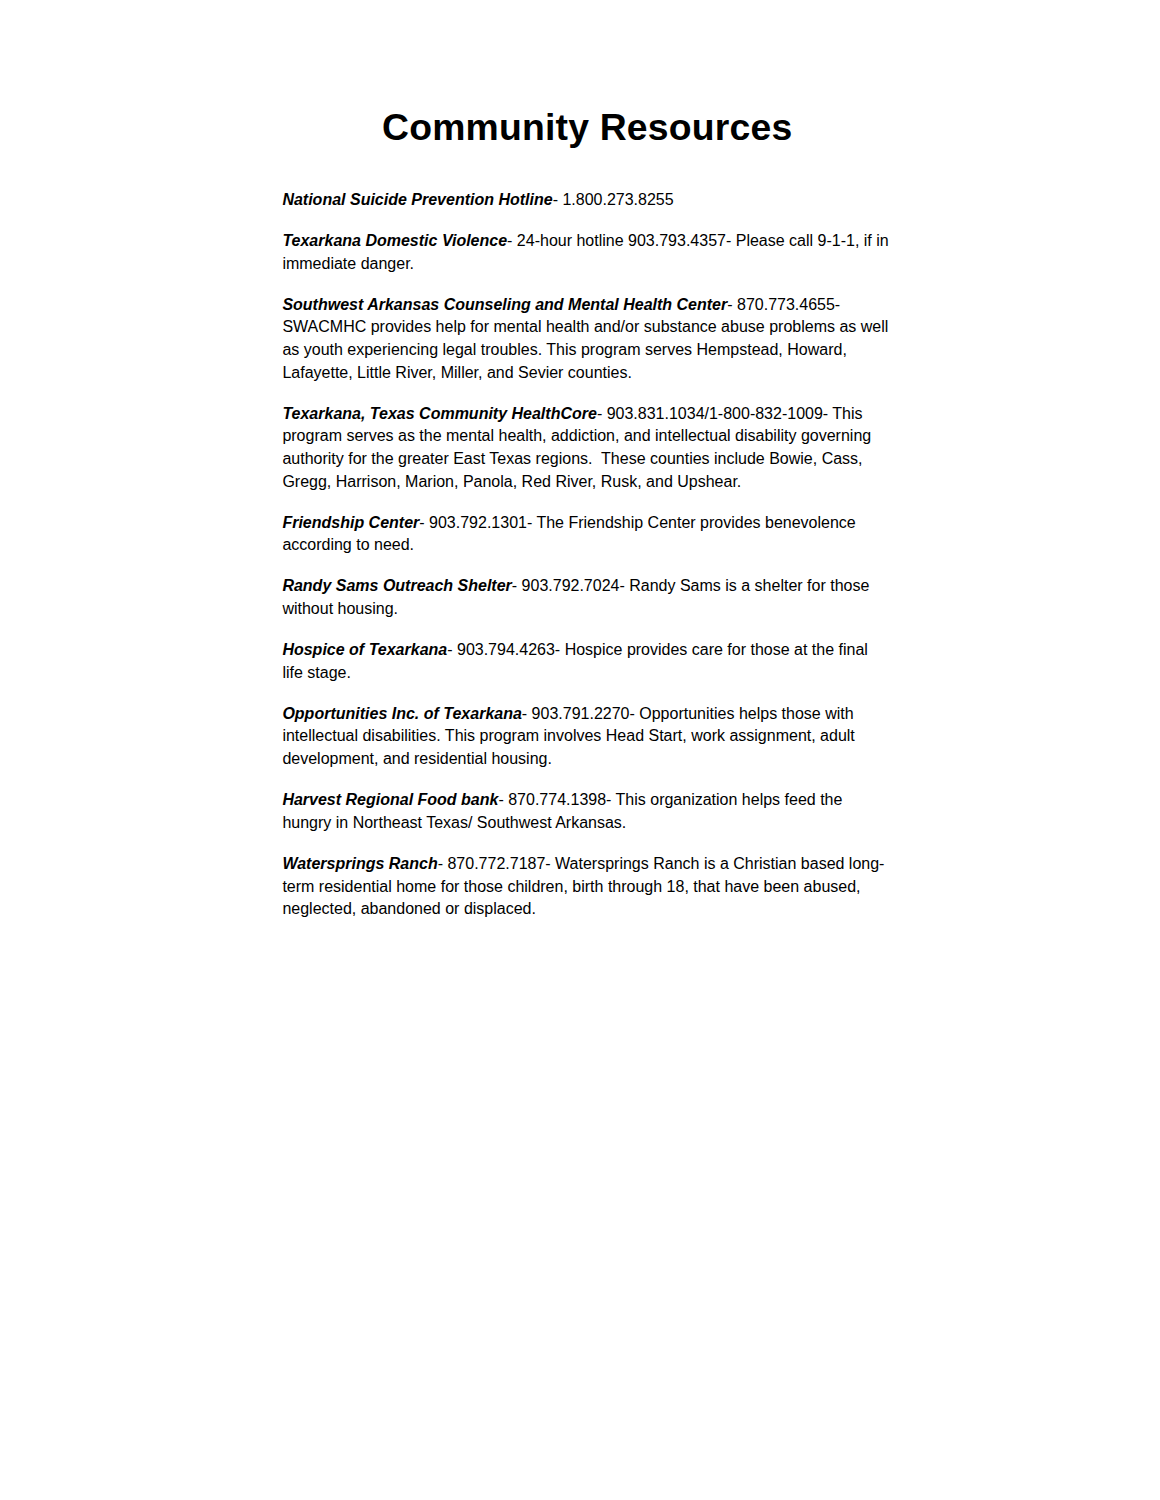Community Resources
National Suicide Prevention Hotline- 1.800.273.8255
Texarkana Domestic Violence- 24-hour hotline 903.793.4357- Please call 9-1-1, if in immediate danger.
Southwest Arkansas Counseling and Mental Health Center- 870.773.4655- SWACMHC provides help for mental health and/or substance abuse problems as well as youth experiencing legal troubles. This program serves Hempstead, Howard, Lafayette, Little River, Miller, and Sevier counties.
Texarkana, Texas Community HealthCore- 903.831.1034/1-800-832-1009- This program serves as the mental health, addiction, and intellectual disability governing authority for the greater East Texas regions. These counties include Bowie, Cass, Gregg, Harrison, Marion, Panola, Red River, Rusk, and Upshear.
Friendship Center- 903.792.1301- The Friendship Center provides benevolence according to need.
Randy Sams Outreach Shelter- 903.792.7024- Randy Sams is a shelter for those without housing.
Hospice of Texarkana- 903.794.4263- Hospice provides care for those at the final life stage.
Opportunities Inc. of Texarkana- 903.791.2270- Opportunities helps those with intellectual disabilities. This program involves Head Start, work assignment, adult development, and residential housing.
Harvest Regional Food bank- 870.774.1398- This organization helps feed the hungry in Northeast Texas/ Southwest Arkansas.
Watersprings Ranch- 870.772.7187- Watersprings Ranch is a Christian based long- term residential home for those children, birth through 18, that have been abused, neglected, abandoned or displaced.